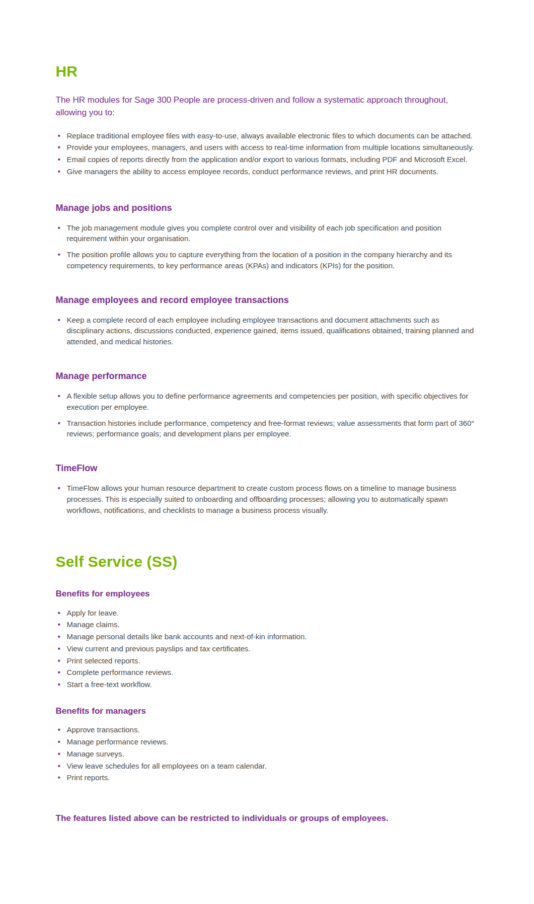HR
The HR modules for Sage 300 People are process-driven and follow a systematic approach throughout, allowing you to:
Replace traditional employee files with easy-to-use, always available electronic files to which documents can be attached.
Provide your employees, managers, and users with access to real-time information from multiple locations simultaneously.
Email copies of reports directly from the application and/or export to various formats, including PDF and Microsoft Excel.
Give managers the ability to access employee records, conduct performance reviews, and print HR documents.
Manage jobs and positions
The job management module gives you complete control over and visibility of each job specification and position requirement within your organisation.
The position profile allows you to capture everything from the location of a position in the company hierarchy and its competency requirements, to key performance areas (KPAs) and indicators (KPIs) for the position.
Manage employees and record employee transactions
Keep a complete record of each employee including employee transactions and document attachments such as disciplinary actions, discussions conducted, experience gained, items issued, qualifications obtained, training planned and attended, and medical histories.
Manage performance
A flexible setup allows you to define performance agreements and competencies per position, with specific objectives for execution per employee.
Transaction histories include performance, competency and free-format reviews; value assessments that form part of 360° reviews; performance goals; and development plans per employee.
TimeFlow
TimeFlow allows your human resource department to create custom process flows on a timeline to manage business processes. This is especially suited to onboarding and offboarding processes; allowing you to automatically spawn workflows, notifications, and checklists to manage a business process visually.
Self Service (SS)
Benefits for employees
Apply for leave.
Manage claims.
Manage personal details like bank accounts and next-of-kin information.
View current and previous payslips and tax certificates.
Print selected reports.
Complete performance reviews.
Start a free-text workflow.
Benefits for managers
Approve transactions.
Manage performance reviews.
Manage surveys.
View leave schedules for all employees on a team calendar.
Print reports.
The features listed above can be restricted to individuals or groups of employees.